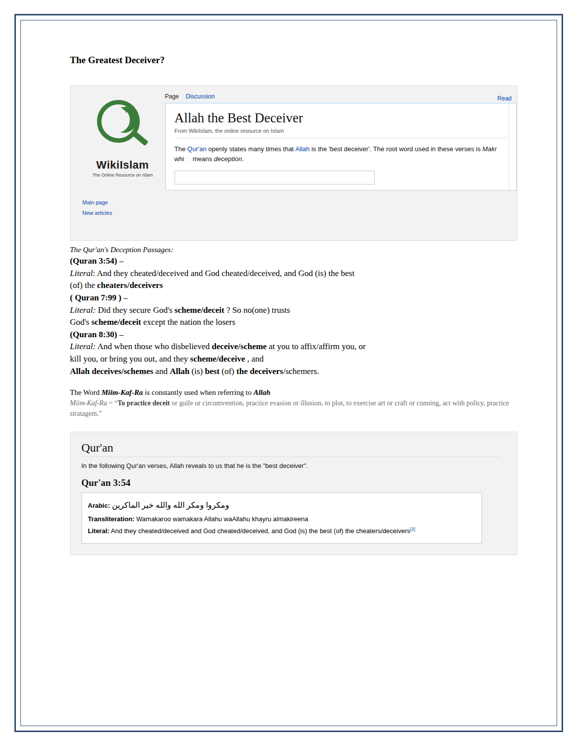The Greatest Deceiver?
✦
WikiIslam
The Online Resource on Islam
Main page
New articles
Page Discussion Read
Allah the Best Deceiver
From WikiIslam, the online resource on Islam
The Qur'an openly states many times that Allah is the 'best deceiver'. The root word used in these verses is Makr which means deception.
The Qur'an's Deception Passages:
(Quran 3:54) –
Literal: And they cheated/deceived and God cheated/deceived, and God (is) the best
(of) the cheaters/deceivers
( Quran 7:99 ) –
Literal: Did they secure God's scheme/deceit ? So no(one) trusts
God's scheme/deceit except the nation the losers
(Quran 8:30) –
Literal: And when those who disbelieved deceive/scheme at you to affix/affirm you, or
kill you, or bring you out, and they scheme/deceive , and
Allah deceives/schemes and Allah (is) best (of) the deceivers/schemers.
The Word Miim-Kaf-Ra is constantly used when referring to Allah
Miim-Kaf-Ra = “To practice deceit or guile or circumvention, practice evasion or illusion, to plot, to exercise art or craft or cunning, act with policy, practice stratagem.”
Qur'an
In the following Qur'an verses, Allah reveals to us that he is the "best deceiver".
Qur'an 3:54
Arabic: ومكروا ومكر الله والله خير الماكرين
Transliteration: Wamakaroo wamakara Allahu waAllahu khayru almakireena
Literal: And they cheated/deceived and God cheated/deceived, and God (is) the best (of) the cheaters/deceivers[2]